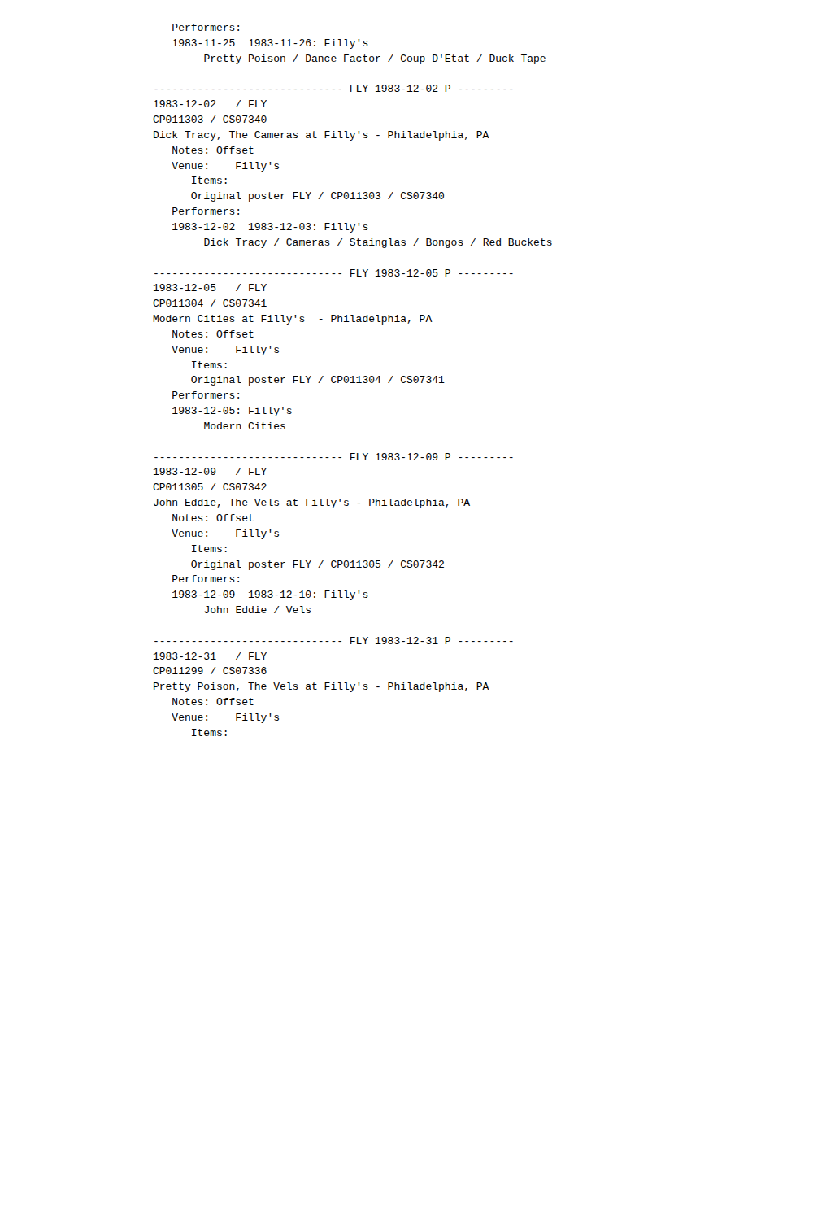Performers:
   1983-11-25  1983-11-26: Filly's
        Pretty Poison / Dance Factor / Coup D'Etat / Duck Tape

------------------------------ FLY 1983-12-02 P ---------
1983-12-02   / FLY 
CP011303 / CS07340
Dick Tracy, The Cameras at Filly's - Philadelphia, PA
   Notes: Offset
   Venue:    Filly's
      Items:
      Original poster FLY / CP011303 / CS07340
   Performers:
   1983-12-02  1983-12-03: Filly's
        Dick Tracy / Cameras / Stainglas / Bongos / Red Buckets

------------------------------ FLY 1983-12-05 P ---------
1983-12-05   / FLY 
CP011304 / CS07341
Modern Cities at Filly's  - Philadelphia, PA
   Notes: Offset
   Venue:    Filly's
      Items:
      Original poster FLY / CP011304 / CS07341
   Performers:
   1983-12-05: Filly's
        Modern Cities

------------------------------ FLY 1983-12-09 P ---------
1983-12-09   / FLY 
CP011305 / CS07342
John Eddie, The Vels at Filly's - Philadelphia, PA
   Notes: Offset
   Venue:    Filly's
      Items:
      Original poster FLY / CP011305 / CS07342
   Performers:
   1983-12-09  1983-12-10: Filly's
        John Eddie / Vels

------------------------------ FLY 1983-12-31 P ---------
1983-12-31   / FLY 
CP011299 / CS07336
Pretty Poison, The Vels at Filly's - Philadelphia, PA
   Notes: Offset
   Venue:    Filly's
      Items: